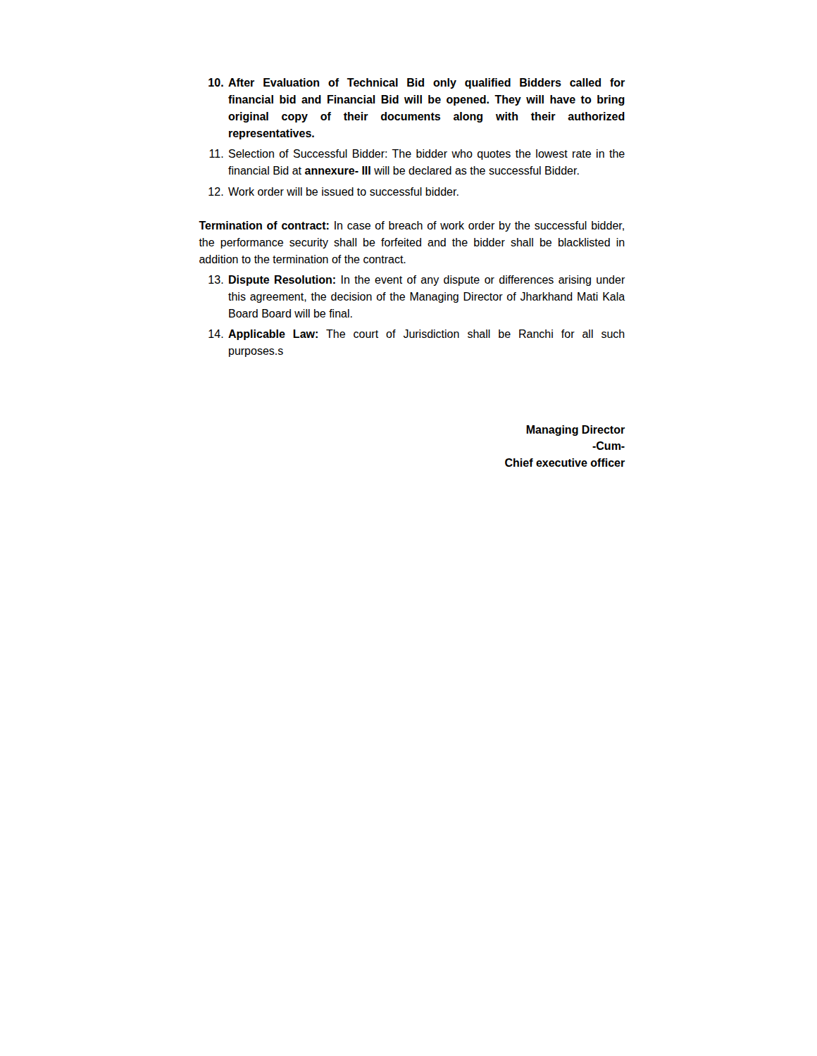10. After Evaluation of Technical Bid only qualified Bidders called for financial bid and Financial Bid will be opened. They will have to bring original copy of their documents along with their authorized representatives.
11. Selection of Successful Bidder: The bidder who quotes the lowest rate in the financial Bid at annexure- III will be declared as the successful Bidder.
12. Work order will be issued to successful bidder.
Termination of contract: In case of breach of work order by the successful bidder, the performance security shall be forfeited and the bidder shall be blacklisted in addition to the termination of the contract.
13. Dispute Resolution: In the event of any dispute or differences arising under this agreement, the decision of the Managing Director of Jharkhand Mati Kala Board Board will be final.
14. Applicable Law: The court of Jurisdiction shall be Ranchi for all such purposes.s
Managing Director
-Cum-
Chief executive officer